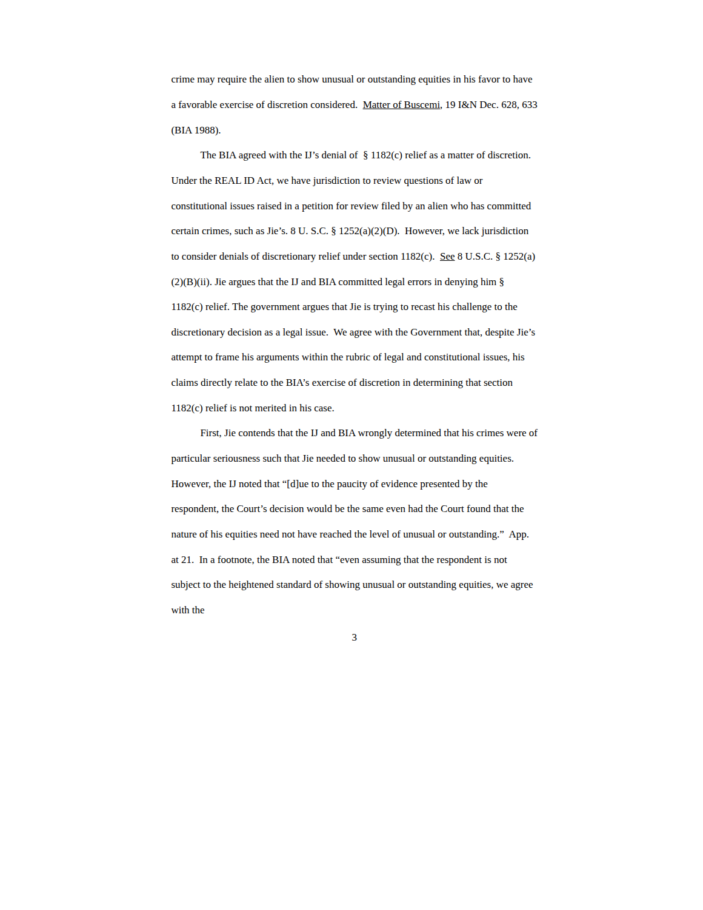crime may require the alien to show unusual or outstanding equities in his favor to have a favorable exercise of discretion considered. Matter of Buscemi, 19 I&N Dec. 628, 633 (BIA 1988).
The BIA agreed with the IJ’s denial of § 1182(c) relief as a matter of discretion. Under the REAL ID Act, we have jurisdiction to review questions of law or constitutional issues raised in a petition for review filed by an alien who has committed certain crimes, such as Jie’s. 8 U. S.C. § 1252(a)(2)(D). However, we lack jurisdiction to consider denials of discretionary relief under section 1182(c). See 8 U.S.C. § 1252(a)(2)(B)(ii). Jie argues that the IJ and BIA committed legal errors in denying him § 1182(c) relief. The government argues that Jie is trying to recast his challenge to the discretionary decision as a legal issue. We agree with the Government that, despite Jie’s attempt to frame his arguments within the rubric of legal and constitutional issues, his claims directly relate to the BIA’s exercise of discretion in determining that section 1182(c) relief is not merited in his case.
First, Jie contends that the IJ and BIA wrongly determined that his crimes were of particular seriousness such that Jie needed to show unusual or outstanding equities. However, the IJ noted that “[d]ue to the paucity of evidence presented by the respondent, the Court’s decision would be the same even had the Court found that the nature of his equities need not have reached the level of unusual or outstanding.” App. at 21. In a footnote, the BIA noted that “even assuming that the respondent is not subject to the heightened standard of showing unusual or outstanding equities, we agree with the
3